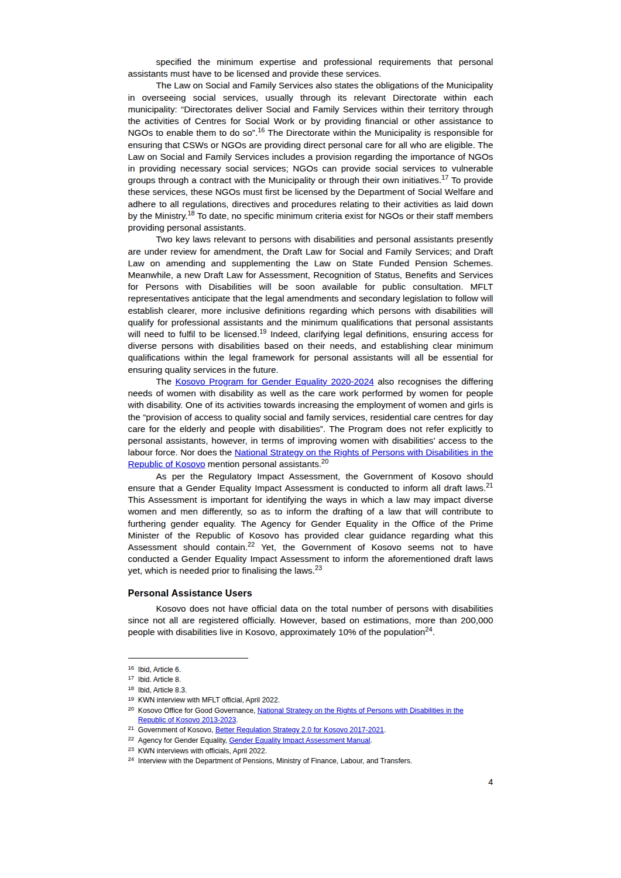specified the minimum expertise and professional requirements that personal assistants must have to be licensed and provide these services.
The Law on Social and Family Services also states the obligations of the Municipality in overseeing social services, usually through its relevant Directorate within each municipality: “Directorates deliver Social and Family Services within their territory through the activities of Centres for Social Work or by providing financial or other assistance to NGOs to enable them to do so”.16 The Directorate within the Municipality is responsible for ensuring that CSWs or NGOs are providing direct personal care for all who are eligible. The Law on Social and Family Services includes a provision regarding the importance of NGOs in providing necessary social services; NGOs can provide social services to vulnerable groups through a contract with the Municipality or through their own initiatives.17 To provide these services, these NGOs must first be licensed by the Department of Social Welfare and adhere to all regulations, directives and procedures relating to their activities as laid down by the Ministry.18 To date, no specific minimum criteria exist for NGOs or their staff members providing personal assistants.
Two key laws relevant to persons with disabilities and personal assistants presently are under review for amendment, the Draft Law for Social and Family Services; and Draft Law on amending and supplementing the Law on State Funded Pension Schemes. Meanwhile, a new Draft Law for Assessment, Recognition of Status, Benefits and Services for Persons with Disabilities will be soon available for public consultation. MFLT representatives anticipate that the legal amendments and secondary legislation to follow will establish clearer, more inclusive definitions regarding which persons with disabilities will qualify for professional assistants and the minimum qualifications that personal assistants will need to fulfil to be licensed.19 Indeed, clarifying legal definitions, ensuring access for diverse persons with disabilities based on their needs, and establishing clear minimum qualifications within the legal framework for personal assistants will all be essential for ensuring quality services in the future.
The Kosovo Program for Gender Equality 2020-2024 also recognises the differing needs of women with disability as well as the care work performed by women for people with disability. One of its activities towards increasing the employment of women and girls is the “provision of access to quality social and family services, residential care centres for day care for the elderly and people with disabilities”. The Program does not refer explicitly to personal assistants, however, in terms of improving women with disabilities’ access to the labour force. Nor does the National Strategy on the Rights of Persons with Disabilities in the Republic of Kosovo mention personal assistants.20
As per the Regulatory Impact Assessment, the Government of Kosovo should ensure that a Gender Equality Impact Assessment is conducted to inform all draft laws.21 This Assessment is important for identifying the ways in which a law may impact diverse women and men differently, so as to inform the drafting of a law that will contribute to furthering gender equality. The Agency for Gender Equality in the Office of the Prime Minister of the Republic of Kosovo has provided clear guidance regarding what this Assessment should contain.22 Yet, the Government of Kosovo seems not to have conducted a Gender Equality Impact Assessment to inform the aforementioned draft laws yet, which is needed prior to finalising the laws.23
Personal Assistance Users
Kosovo does not have official data on the total number of persons with disabilities since not all are registered officially. However, based on estimations, more than 200,000 people with disabilities live in Kosovo, approximately 10% of the population24.
16 Ibid, Article 6.
17 Ibid. Article 8.
18 Ibid, Article 8.3.
19 KWN interview with MFLT official, April 2022.
20 Kosovo Office for Good Governance, National Strategy on the Rights of Persons with Disabilities in the Republic of Kosovo 2013-2023.
21 Government of Kosovo, Better Regulation Strategy 2.0 for Kosovo 2017-2021.
22 Agency for Gender Equality, Gender Equality Impact Assessment Manual.
23 KWN interviews with officials, April 2022.
24 Interview with the Department of Pensions, Ministry of Finance, Labour, and Transfers.
4